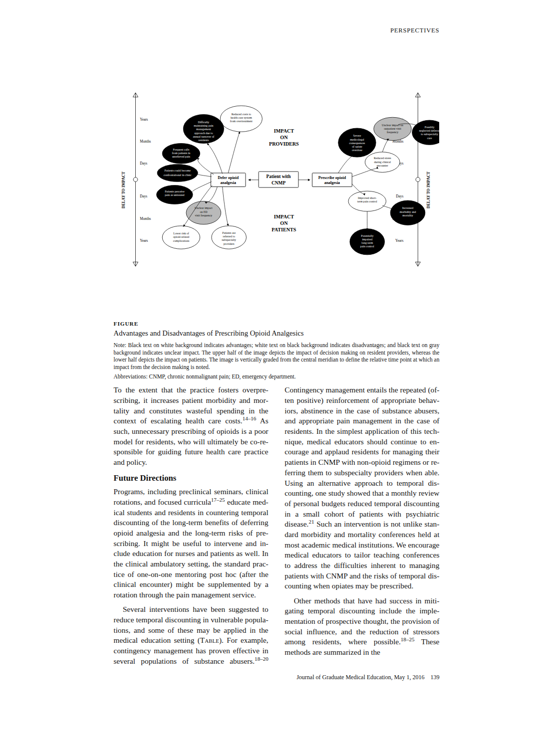PERSPECTIVES
Years Months Days Days Months Years DELAY TO IMPACT Years Months Days Days Months Years DELAY TO IMPACT Patient with CNMP Defer opioid analgesia Prescribe opioid analgesia IMPACT ON PROVIDERS IMPACT ON PATIENTS Reduced costs to health care system from overtreatment Difficulty maintaining pain management approach due to annual turnover of residents Frequent calls from patients in unrelieved pain Patients could become confrontational in clinic Patients perceive pain as untreated Unclear impact on ED visit frequency Lower risk of opioid-related complications Patients are referred to subspecialty providers Severe medicolegal consequences of opiate overdose Unclear impact on outpatient visit frequency Possibly neglected deferral to subspecialty care Reduced stress during clinical encounter Improved short- term pain control Increased morbidity and mortality Potentially impaired long-term pain control
FIGURE
Advantages and Disadvantages of Prescribing Opioid Analgesics
Note: Black text on white background indicates advantages; white text on black background indicates disadvantages; and black text on gray background indicates unclear impact. The upper half of the image depicts the impact of decision making on resident providers, whereas the lower half depicts the impact on patients. The image is vertically graded from the central meridian to define the relative time point at which an impact from the decision making is noted.
Abbreviations: CNMP, chronic nonmalignant pain; ED, emergency department.
To the extent that the practice fosters overprescribing, it increases patient morbidity and mortality and constitutes wasteful spending in the context of escalating health care costs.14–16 As such, unnecessary prescribing of opioids is a poor model for residents, who will ultimately be co-responsible for guiding future health care practice and policy.
Future Directions
Programs, including preclinical seminars, clinical rotations, and focused curricula17–25 educate medical students and residents in countering temporal discounting of the long-term benefits of deferring opioid analgesia and the long-term risks of prescribing. It might be useful to intervene and include education for nurses and patients as well. In the clinical ambulatory setting, the standard practice of one-on-one mentoring post hoc (after the clinical encounter) might be supplemented by a rotation through the pain management service.
Several interventions have been suggested to reduce temporal discounting in vulnerable populations, and some of these may be applied in the medical education setting (Table). For example, contingency management has proven effective in several populations of substance abusers.18–20 Contingency management entails the repeated (often positive) reinforcement of appropriate behaviors, abstinence in the case of substance abusers, and appropriate pain management in the case of residents. In the simplest application of this technique, medical educators should continue to encourage and applaud residents for managing their patients in CNMP with non-opioid regimens or referring them to subspecialty providers when able. Using an alternative approach to temporal discounting, one study showed that a monthly review of personal budgets reduced temporal discounting in a small cohort of patients with psychiatric disease.21 Such an intervention is not unlike standard morbidity and mortality conferences held at most academic medical institutions. We encourage medical educators to tailor teaching conferences to address the difficulties inherent to managing patients with CNMP and the risks of temporal discounting when opiates may be prescribed.
Other methods that have had success in mitigating temporal discounting include the implementation of prospective thought, the provision of social influence, and the reduction of stressors among residents, where possible.18–25 These methods are summarized in the
Journal of Graduate Medical Education, May 1, 2016 139